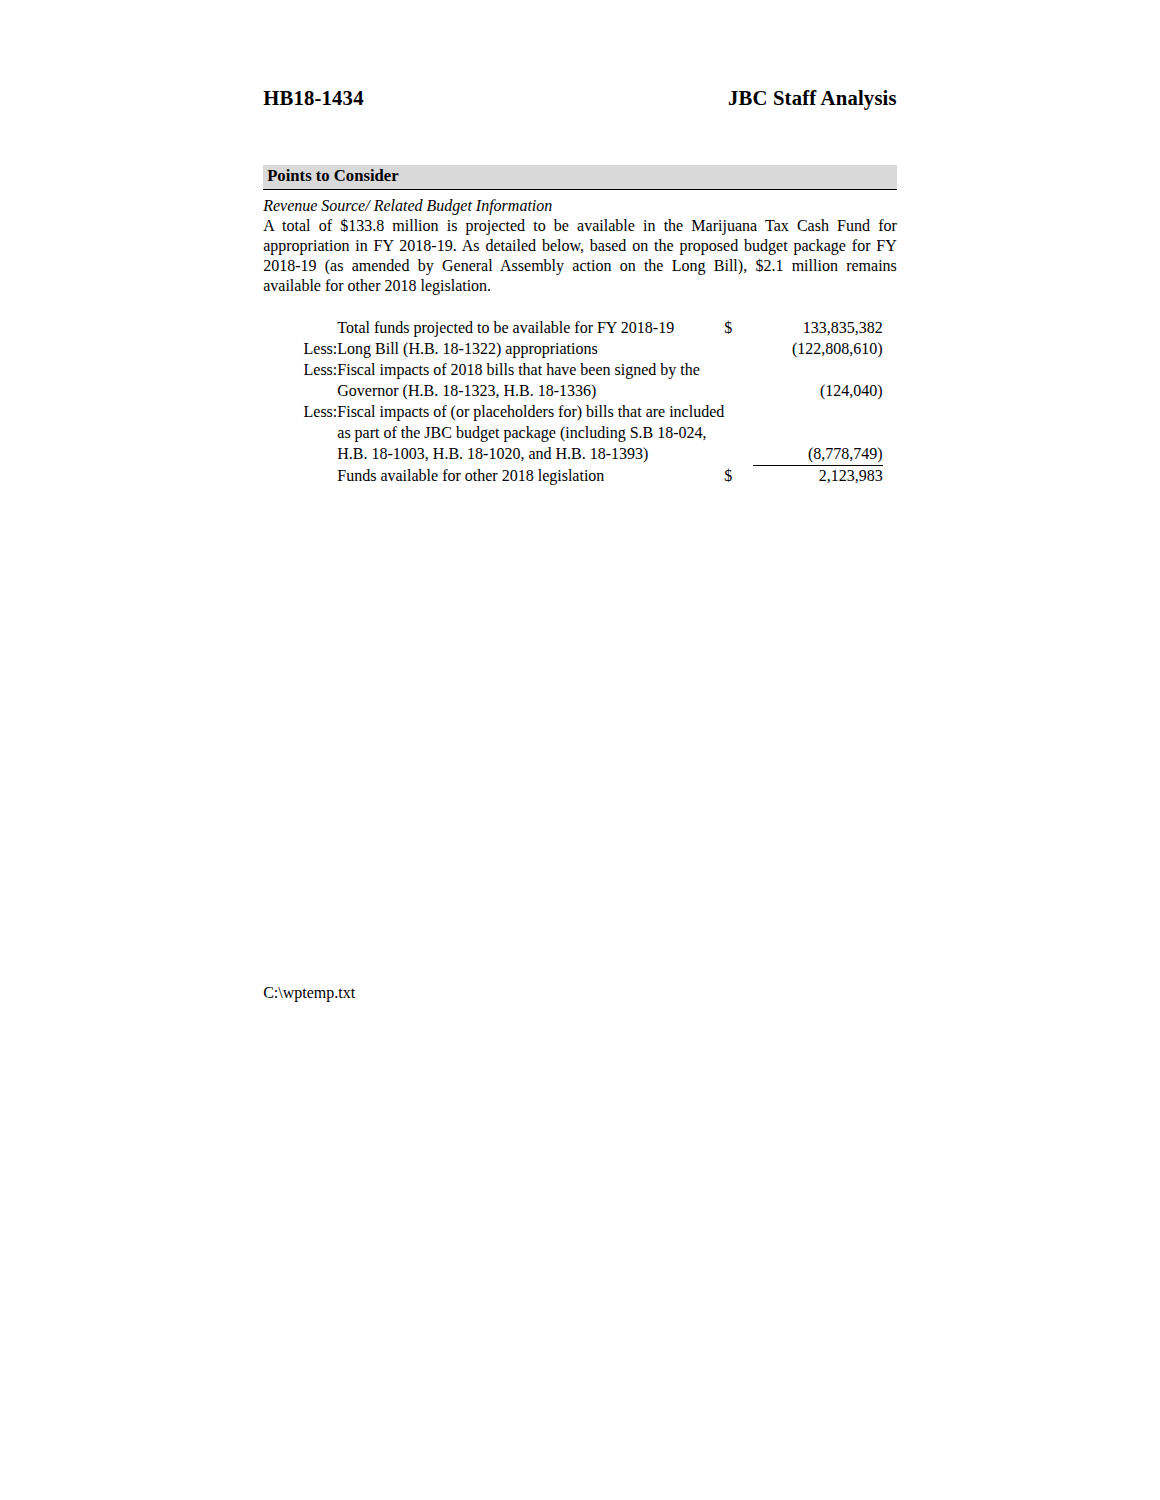HB18-1434
JBC Staff Analysis
Points to Consider
Revenue Source/ Related Budget Information
A total of $133.8 million is projected to be available in the Marijuana Tax Cash Fund for appropriation in FY 2018-19. As detailed below, based on the proposed budget package for FY 2018-19 (as amended by General Assembly action on the Long Bill), $2.1 million remains available for other 2018 legislation.
| | Total funds projected to be available for FY 2018-19 | $ | 133,835,382 |
| Less: | Long Bill (H.B. 18-1322) appropriations | | (122,808,610) |
| Less: | Fiscal impacts of 2018 bills that have been signed by the | | |
| | Governor (H.B. 18-1323, H.B. 18-1336) | | (124,040) |
| Less: | Fiscal impacts of (or placeholders for) bills that are included | | |
| | as part of the JBC budget package (including S.B 18-024, | | |
| | H.B. 18-1003, H.B. 18-1020, and H.B. 18-1393) | | (8,778,749) |
| | Funds available for other 2018 legislation | $ | 2,123,983 |
C:\wptemp.txt